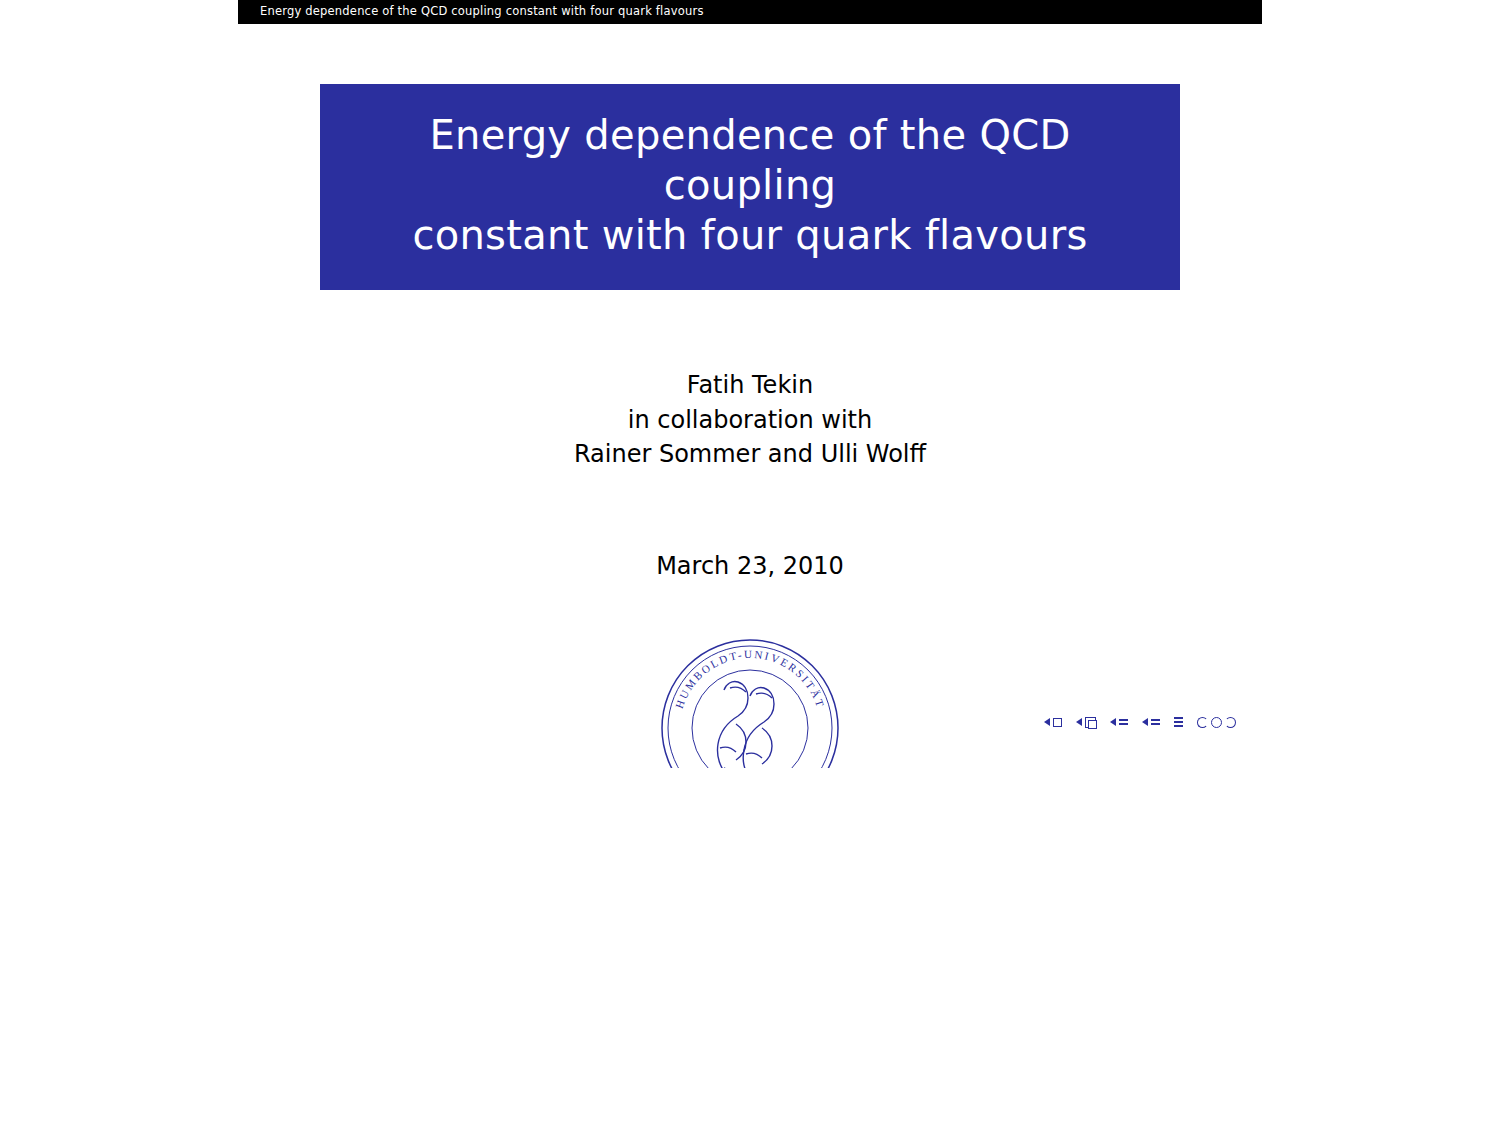Energy dependence of the QCD coupling constant with four quark flavours
Energy dependence of the QCD coupling
constant with four quark flavours
Fatih Tekin
in collaboration with
Rainer Sommer and Ulli Wolff
March 23, 2010
HUMBOLDT-UNIVERSITÄT H. ZU BERLIN .
Fatih Tekin in collaboration with Rainer Sommer and Ulli Wolff
1/18